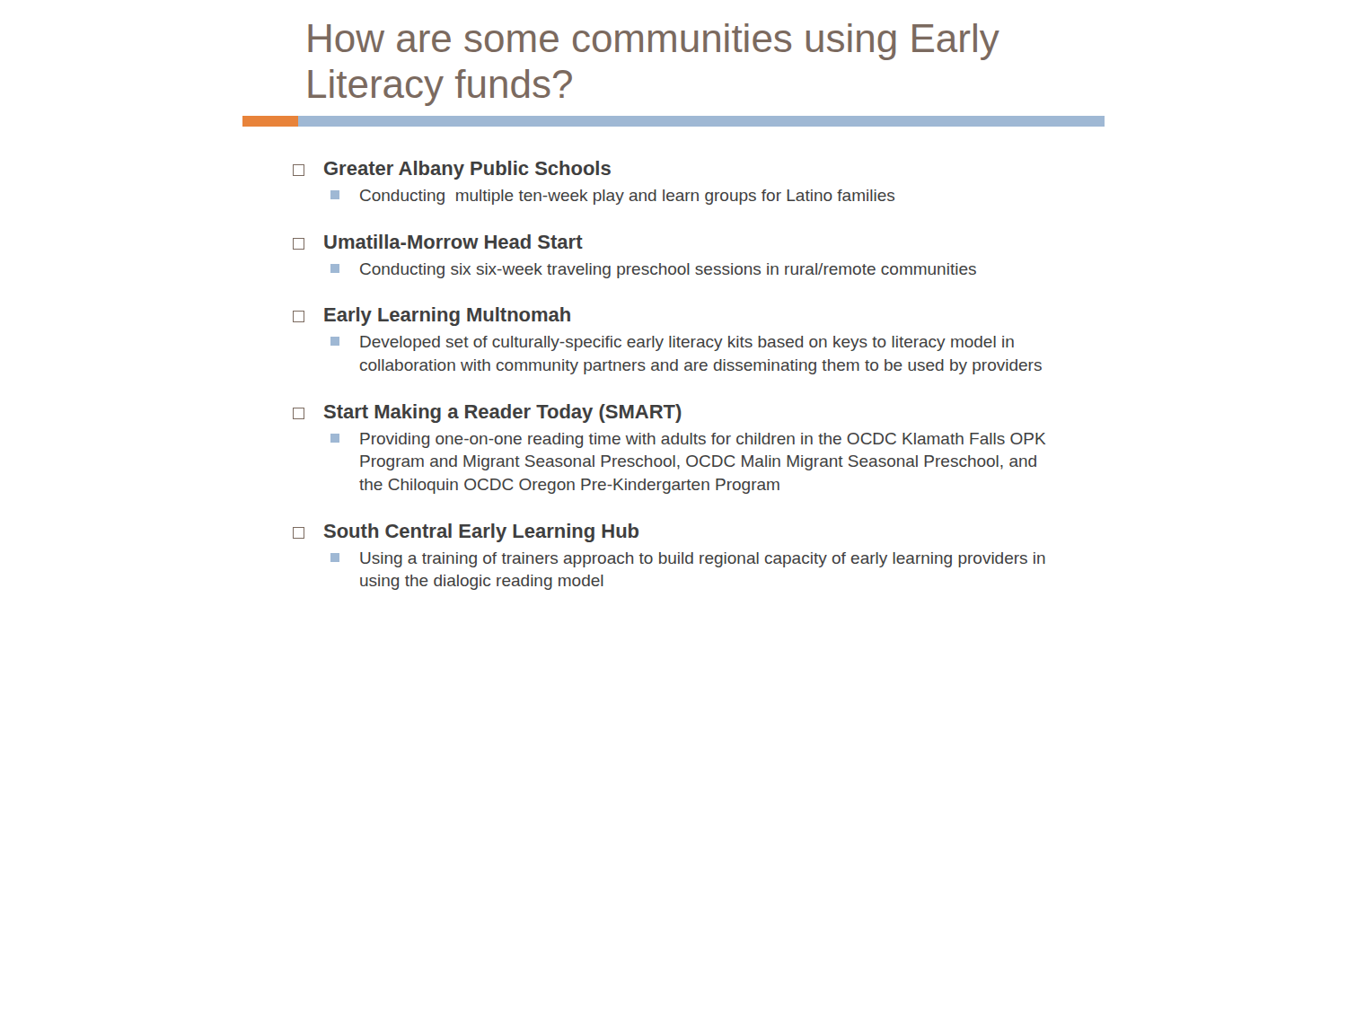How are some communities using Early Literacy funds?
Greater Albany Public Schools
Conducting multiple ten-week play and learn groups for Latino families
Umatilla-Morrow Head Start
Conducting six six-week traveling preschool sessions in rural/remote communities
Early Learning Multnomah
Developed set of culturally-specific early literacy kits based on keys to literacy model in collaboration with community partners and are disseminating them to be used by providers
Start Making a Reader Today (SMART)
Providing one-on-one reading time with adults for children in the OCDC Klamath Falls OPK Program and Migrant Seasonal Preschool, OCDC Malin Migrant Seasonal Preschool, and the Chiloquin OCDC Oregon Pre-Kindergarten Program
South Central Early Learning Hub
Using a training of trainers approach to build regional capacity of early learning providers in using the dialogic reading model